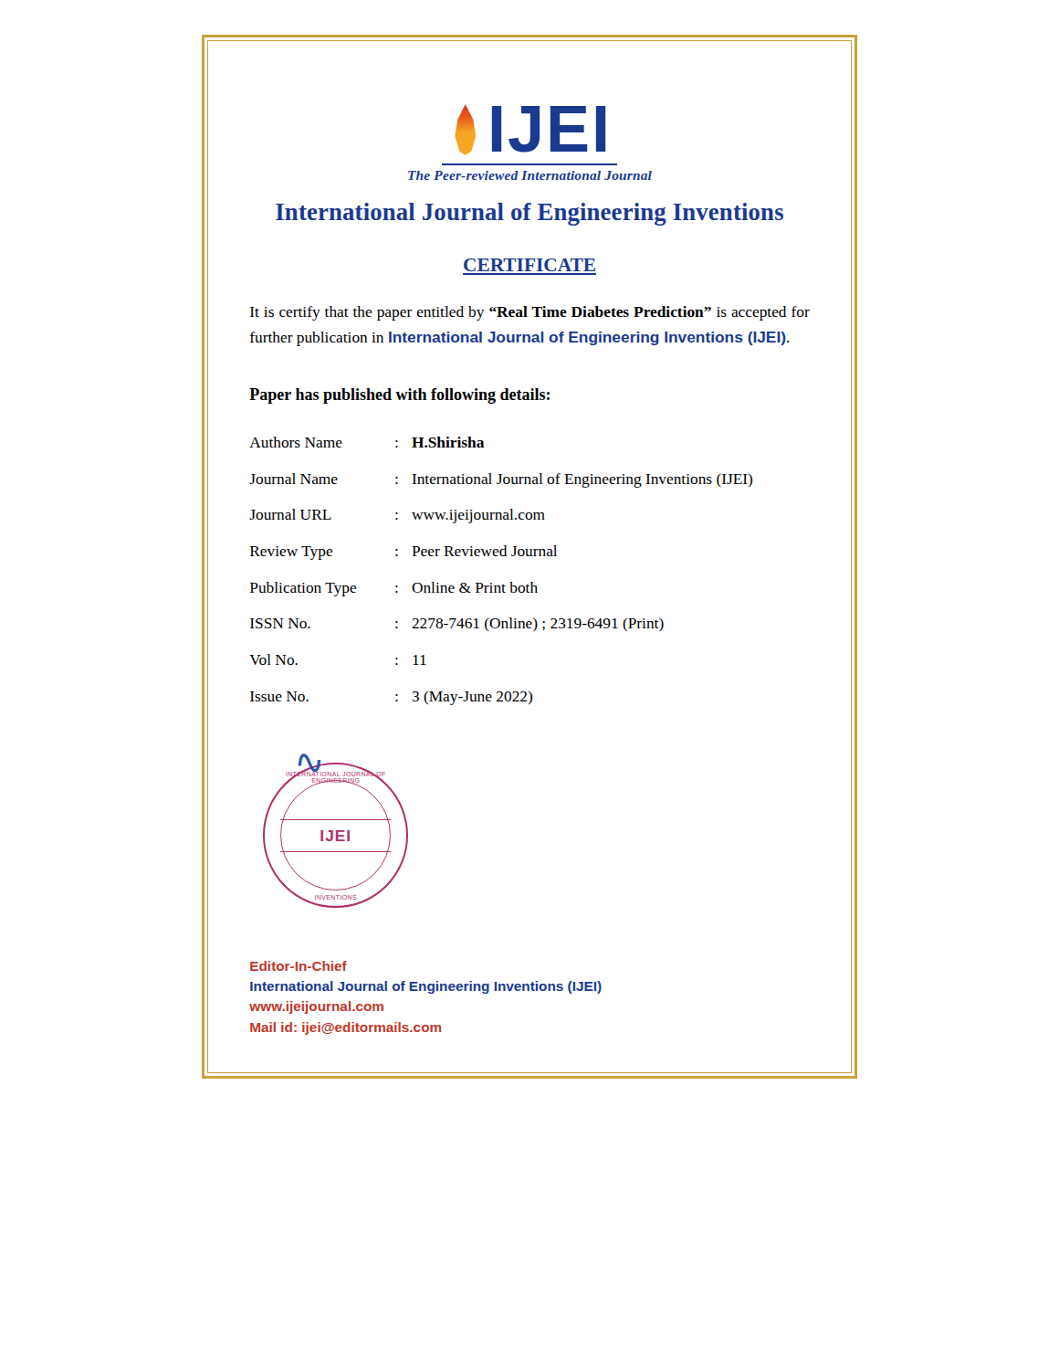IJEI
The Peer-reviewed International Journal
International Journal of Engineering Inventions
CERTIFICATE
It is certify that the paper entitled by “Real Time Diabetes Prediction” is accepted for further publication in International Journal of Engineering Inventions (IJEI).
Paper has published with following details:
| Authors Name | : | H.Shirisha |
| Journal Name | : | International Journal of Engineering Inventions (IJEI) |
| Journal URL | : | www.ijeijournal.com |
| Review Type | : | Peer Reviewed Journal |
| Publication Type | : | Online & Print both |
| ISSN No. | : | 2278-7461 (Online) ; 2319-6491 (Print) |
| Vol No. | : | 11 |
| Issue No. | : | 3 (May-June 2022) |
INTERNATIONAL JOURNAL OF ENGINEERING
IJEI
INVENTIONS
∿
Editor-In-Chief
International Journal of Engineering Inventions (IJEI)
www.ijeijournal.com
Mail id: ijei@editormails.com